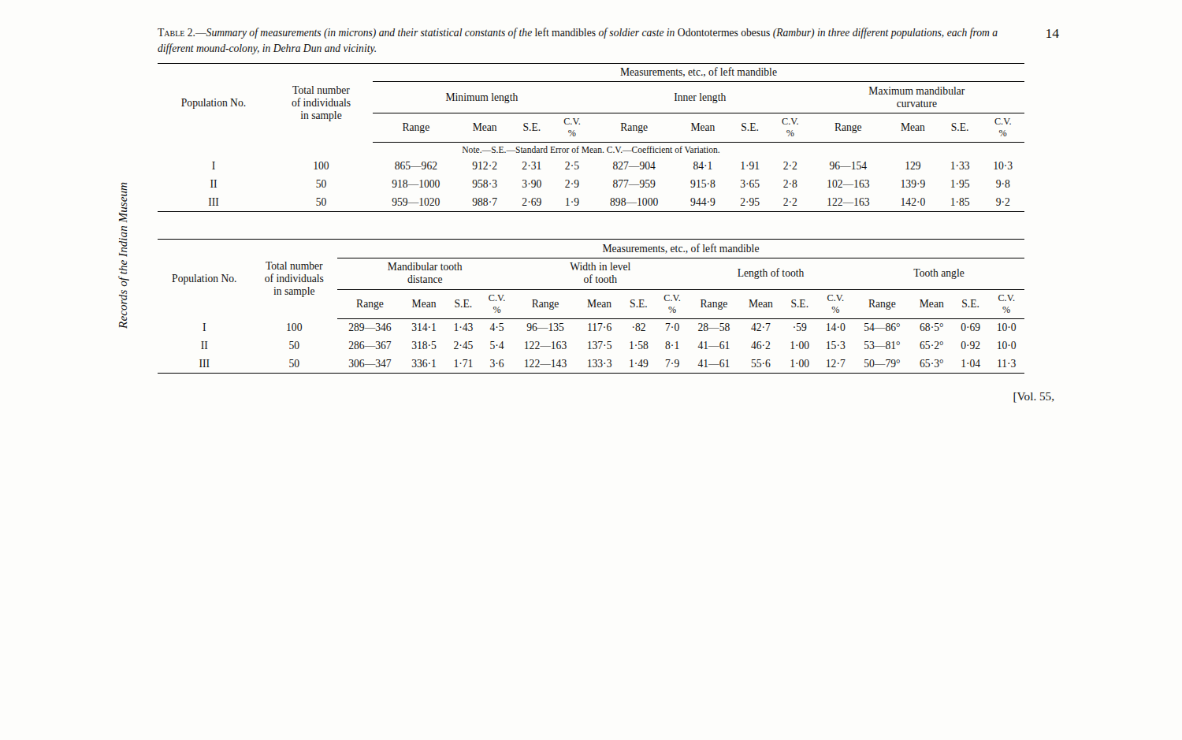14
Records of the Indian Museum
[Vol. 55,
Table 2. — Summary of measurements (in microns) and their statistical constants of the left mandibles of soldier caste in Odontotermes obesus (Rambur) in three different populations, each from a different mound-colony, in Dehra Dun and vicinity.
| Note.—S.E.—Standard Error of Mean. C.V.—Coefficient of Variation. |
| Population No. | Total number of individuals in sample | Measurements, etc., of left mandible |
| Minimum length | Inner length | Maximum mandibular curvature |
| Range | Mean | S.E. | C.V. % | Range | Mean | S.E. | C.V. % | Range | Mean | S.E. | C.V. % |
| I | 100 | 865—962 | 912·2 | 2·31 | 2·5 | 827—904 | 84·1 | 1·91 | 2·2 | 96—154 | 129 | 1·33 | 10·3 |
| II | 50 | 918—1000 | 958·3 | 3·90 | 2·9 | 877—959 | 915·8 | 3·65 | 2·8 | 102—163 | 139·9 | 1·95 | 9·8 |
| III | 50 | 959—1020 | 988·7 | 2·69 | 1·9 | 898—1000 | 944·9 | 2·95 | 2·2 | 122—163 | 142·0 | 1·85 | 9·2 |
| Population No. | Total number of individuals in sample | Measurements, etc., of left mandible |
| --- | --- | --- |
| Mandibular tooth distance | Width in level of tooth | Length of tooth | Tooth angle |
| Range | Mean | S.E. | C.V. % | Range | Mean | S.E. | C.V. % | Range | Mean | S.E. | C.V. % | Range | Mean | S.E. | C.V. % |
| I | 100 | 289—346 | 314·1 | 1·43 | 4·5 | 96—135 | 117·6 | ·82 | 7·0 | 28—58 | 42·7 | ·59 | 14·0 | 54—86° | 68·5° | 0·69 | 10·0 |
| II | 50 | 286—367 | 318·5 | 2·45 | 5·4 | 122—163 | 137·5 | 1·58 | 8·1 | 41—61 | 46·2 | 1·00 | 15·3 | 53—81° | 65·2° | 0·92 | 10·0 |
| III | 50 | 306—347 | 336·1 | 1·71 | 3·6 | 122—143 | 133·3 | 1·49 | 7·9 | 41—61 | 55·6 | 1·00 | 12·7 | 50—79° | 65·3° | 1·04 | 11·3 |